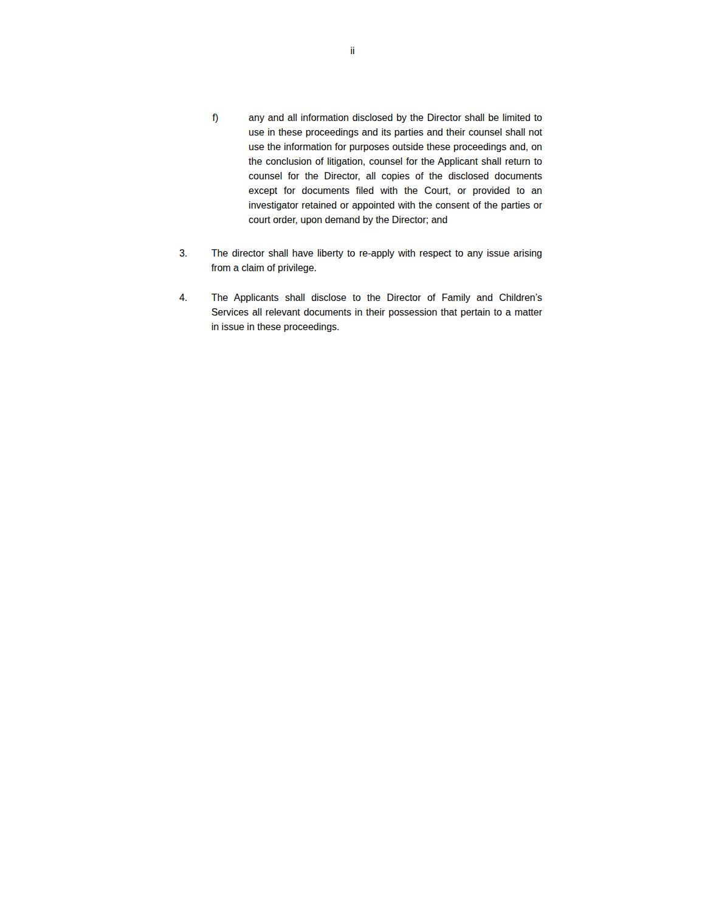ii
f)
any and all information disclosed by the Director shall be limited to use in these proceedings and its parties and their counsel shall not use the information for purposes outside these proceedings and, on the conclusion of litigation, counsel for the Applicant shall return to counsel for the Director, all copies of the disclosed documents except for documents filed with the Court, or provided to an investigator retained or appointed with the consent of the parties or court order, upon demand by the Director; and
3.
The director shall have liberty to re-apply with respect to any issue arising from a claim of privilege.
4.
The Applicants shall disclose to the Director of Family and Children’s Services all relevant documents in their possession that pertain to a matter in issue in these proceedings.